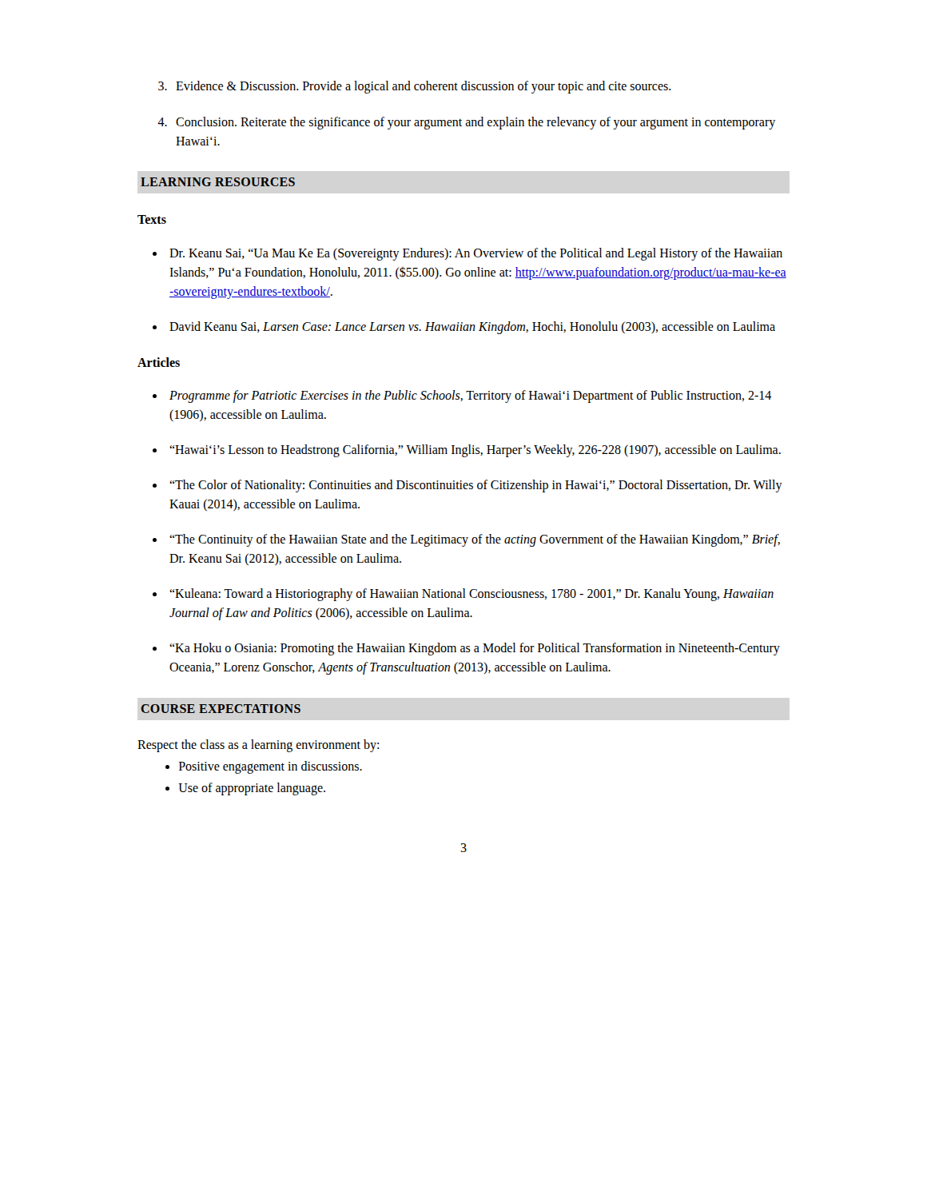Evidence & Discussion. Provide a logical and coherent discussion of your topic and cite sources.
Conclusion. Reiterate the significance of your argument and explain the relevancy of your argument in contemporary Hawaiʻi.
LEARNING RESOURCES
Texts
Dr. Keanu Sai, “Ua Mau Ke Ea (Sovereignty Endures): An Overview of the Political and Legal History of the Hawaiian Islands,” Puʻa Foundation, Honolulu, 2011. ($55.00). Go online at: http://www.puafoundation.org/product/ua-mau-ke-ea-sovereignty-endures-textbook/.
David Keanu Sai, Larsen Case: Lance Larsen vs. Hawaiian Kingdom, Hochi, Honolulu (2003), accessible on Laulima
Articles
Programme for Patriotic Exercises in the Public Schools, Territory of Hawaiʻi Department of Public Instruction, 2-14 (1906), accessible on Laulima.
“Hawaiʻi’s Lesson to Headstrong California,” William Inglis, Harper’s Weekly, 226-228 (1907), accessible on Laulima.
“The Color of Nationality: Continuities and Discontinuities of Citizenship in Hawaiʻi,” Doctoral Dissertation, Dr. Willy Kauai (2014), accessible on Laulima.
“The Continuity of the Hawaiian State and the Legitimacy of the acting Government of the Hawaiian Kingdom,” Brief, Dr. Keanu Sai (2012), accessible on Laulima.
“Kuleana: Toward a Historiography of Hawaiian National Consciousness, 1780 - 2001,” Dr. Kanalu Young, Hawaiian Journal of Law and Politics (2006), accessible on Laulima.
“Ka Hoku o Osiania: Promoting the Hawaiian Kingdom as a Model for Political Transformation in Nineteenth-Century Oceania,” Lorenz Gonschor, Agents of Transcultuation (2013), accessible on Laulima.
COURSE EXPECTATIONS
Respect the class as a learning environment by:
Positive engagement in discussions.
Use of appropriate language.
3